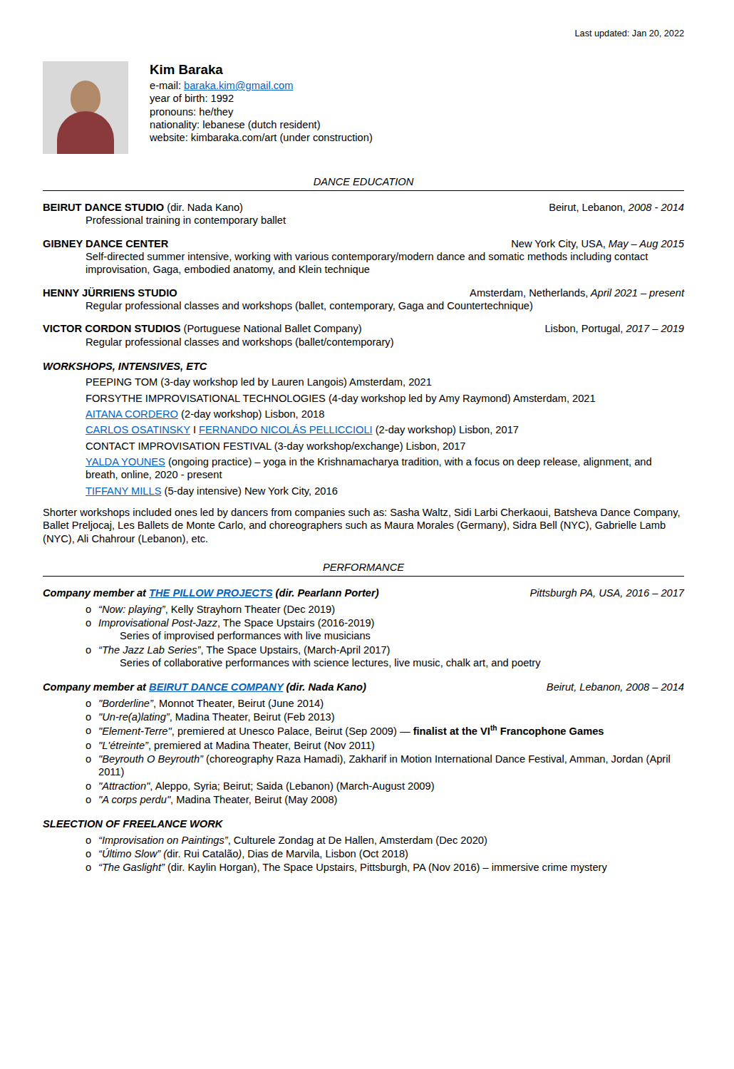Last updated: Jan 20, 2022
Kim Baraka
e-mail: baraka.kim@gmail.com
year of birth: 1992
pronouns: he/they
nationality: lebanese (dutch resident)
website: kimbaraka.com/art (under construction)
DANCE EDUCATION
BEIRUT DANCE STUDIO (dir. Nada Kano) Beirut, Lebanon, 2008 - 2014
Professional training in contemporary ballet
GIBNEY DANCE CENTER New York City, USA, May – Aug 2015
Self-directed summer intensive, working with various contemporary/modern dance and somatic methods including contact improvisation, Gaga, embodied anatomy, and Klein technique
HENNY JÜRRIENS STUDIO Amsterdam, Netherlands, April 2021 – present
Regular professional classes and workshops (ballet, contemporary, Gaga and Countertechnique)
VICTOR CORDON STUDIOS (Portuguese National Ballet Company) Lisbon, Portugal, 2017 – 2019
Regular professional classes and workshops (ballet/contemporary)
WORKSHOPS, INTENSIVES, ETC
PEEPING TOM (3-day workshop led by Lauren Langois) Amsterdam, 2021
FORSYTHE IMPROVISATIONAL TECHNOLOGIES (4-day workshop led by Amy Raymond) Amsterdam, 2021
AITANA CORDERO (2-day workshop) Lisbon, 2018
CARLOS OSATINSKY I FERNANDO NICOLÁS PELLICCIOLI (2-day workshop) Lisbon, 2017
CONTACT IMPROVISATION FESTIVAL (3-day workshop/exchange) Lisbon, 2017
YALDA YOUNES (ongoing practice) – yoga in the Krishnamacharya tradition, with a focus on deep release, alignment, and breath, online, 2020 - present
TIFFANY MILLS (5-day intensive) New York City, 2016
Shorter workshops included ones led by dancers from companies such as: Sasha Waltz, Sidi Larbi Cherkaoui, Batsheva Dance Company, Ballet Preljocaj, Les Ballets de Monte Carlo, and choreographers such as Maura Morales (Germany), Sidra Bell (NYC), Gabrielle Lamb (NYC), Ali Chahrour (Lebanon), etc.
PERFORMANCE
Company member at THE PILLOW PROJECTS (dir. Pearlann Porter) Pittsburgh PA, USA, 2016 – 2017
“Now: playing”, Kelly Strayhorn Theater (Dec 2019)
Improvisational Post-Jazz, The Space Upstairs (2016-2019)
Series of improvised performances with live musicians
“The Jazz Lab Series”, The Space Upstairs, (March-April 2017)
Series of collaborative performances with science lectures, live music, chalk art, and poetry
Company member at BEIRUT DANCE COMPANY (dir. Nada Kano) Beirut, Lebanon, 2008 – 2014
"Borderline”, Monnot Theater, Beirut (June 2014)
"Un-re(a)lating”, Madina Theater, Beirut (Feb 2013)
"Element-Terre", premiered at Unesco Palace, Beirut (Sep 2009) — finalist at the VIth Francophone Games
"L'étreinte”, premiered at Madina Theater, Beirut (Nov 2011)
"Beyrouth O Beyrouth” (choreography Raza Hamadi), Zakharif in Motion International Dance Festival, Amman, Jordan (April 2011)
"Attraction", Aleppo, Syria; Beirut; Saida (Lebanon) (March-August 2009)
"A corps perdu", Madina Theater, Beirut (May 2008)
SLEECTION OF FREELANCE WORK
“Improvisation on Paintings”, Culturele Zondag at De Hallen, Amsterdam (Dec 2020)
“Último Slow” (dir. Rui Catalão), Dias de Marvila, Lisbon (Oct 2018)
“The Gaslight” (dir. Kaylin Horgan), The Space Upstairs, Pittsburgh, PA (Nov 2016) – immersive crime mystery